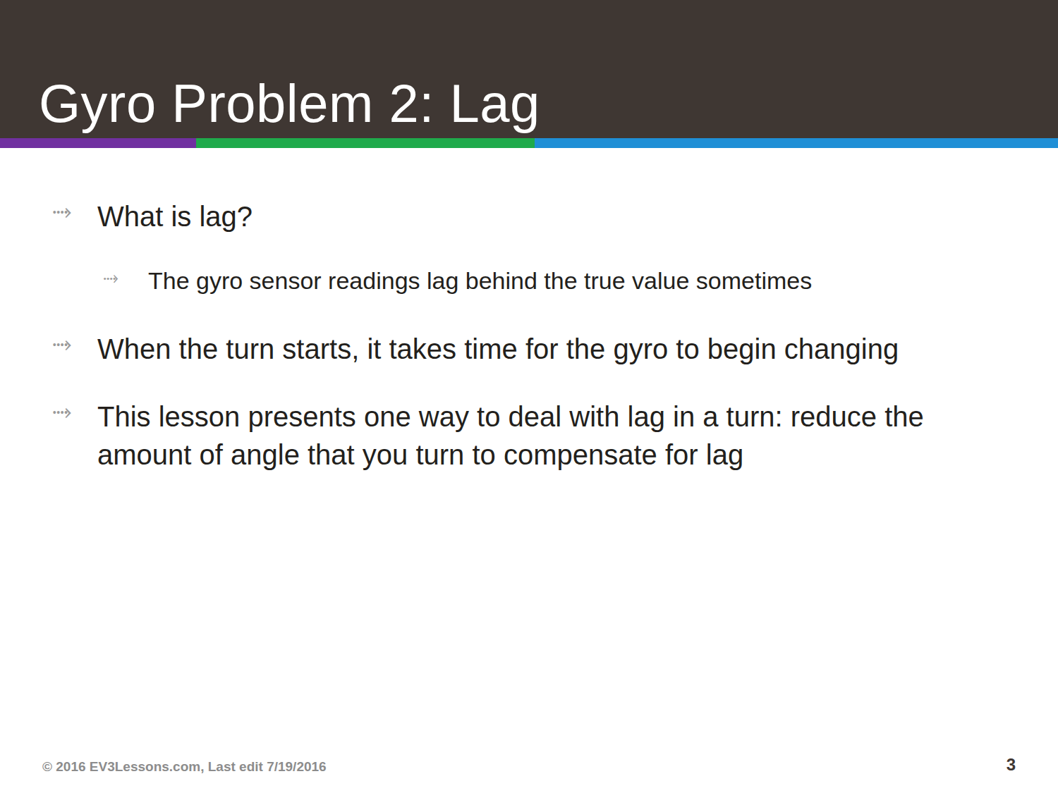Gyro Problem 2: Lag
⤑What is lag?
⤑The gyro sensor readings lag behind the true value sometimes
⤑When the turn starts, it takes time for the gyro to begin changing
⤑This lesson presents one way to deal with lag in a turn: reduce the amount of angle that you turn to compensate for lag
© 2016 EV3Lessons.com, Last edit 7/19/2016 3